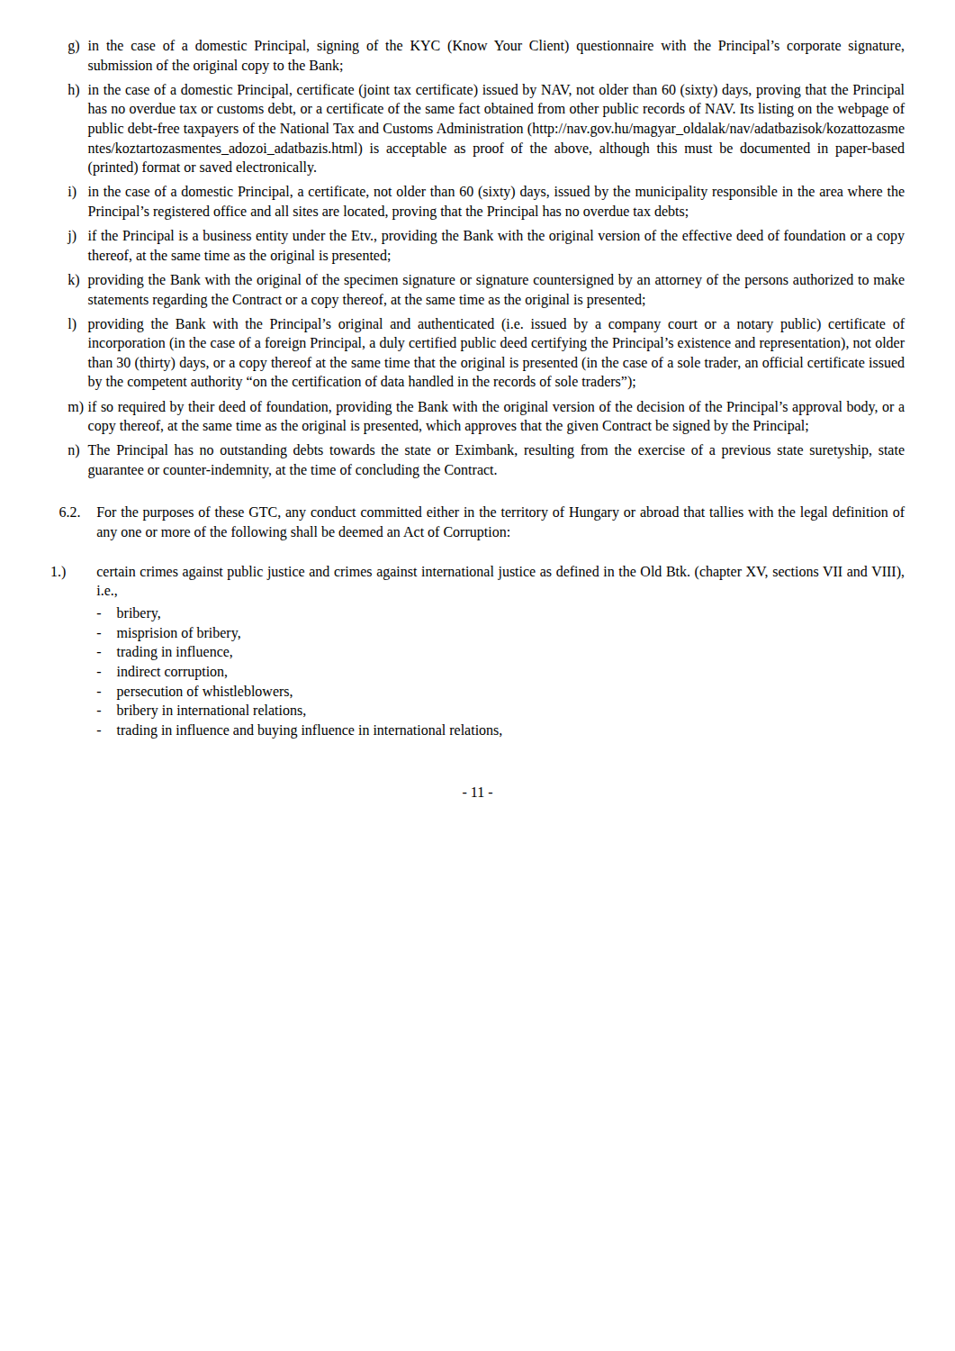g) in the case of a domestic Principal, signing of the KYC (Know Your Client) questionnaire with the Principal’s corporate signature, submission of the original copy to the Bank;
h) in the case of a domestic Principal, certificate (joint tax certificate) issued by NAV, not older than 60 (sixty) days, proving that the Principal has no overdue tax or customs debt, or a certificate of the same fact obtained from other public records of NAV. Its listing on the webpage of public debt-free taxpayers of the National Tax and Customs Administration (http://nav.gov.hu/magyar_oldalak/nav/adatbazisok/kozattozasmentes/koztartozasmentes_adozoi_adatbazis.html) is acceptable as proof of the above, although this must be documented in paper-based (printed) format or saved electronically.
i) in the case of a domestic Principal, a certificate, not older than 60 (sixty) days, issued by the municipality responsible in the area where the Principal’s registered office and all sites are located, proving that the Principal has no overdue tax debts;
j) if the Principal is a business entity under the Etv., providing the Bank with the original version of the effective deed of foundation or a copy thereof, at the same time as the original is presented;
k) providing the Bank with the original of the specimen signature or signature countersigned by an attorney of the persons authorized to make statements regarding the Contract or a copy thereof, at the same time as the original is presented;
l) providing the Bank with the Principal’s original and authenticated (i.e. issued by a company court or a notary public) certificate of incorporation (in the case of a foreign Principal, a duly certified public deed certifying the Principal’s existence and representation), not older than 30 (thirty) days, or a copy thereof at the same time that the original is presented (in the case of a sole trader, an official certificate issued by the competent authority “on the certification of data handled in the records of sole traders”);
m) if so required by their deed of foundation, providing the Bank with the original version of the decision of the Principal’s approval body, or a copy thereof, at the same time as the original is presented, which approves that the given Contract be signed by the Principal;
n) The Principal has no outstanding debts towards the state or Eximbank, resulting from the exercise of a previous state suretyship, state guarantee or counter-indemnity, at the time of concluding the Contract.
6.2.
For the purposes of these GTC, any conduct committed either in the territory of Hungary or abroad that tallies with the legal definition of any one or more of the following shall be deemed an Act of Corruption:
1.)
certain crimes against public justice and crimes against international justice as defined in the Old Btk. (chapter XV, sections VII and VIII), i.e.,
bribery,
misprision of bribery,
trading in influence,
indirect corruption,
persecution of whistleblowers,
bribery in international relations,
trading in influence and buying influence in international relations,
- 11 -